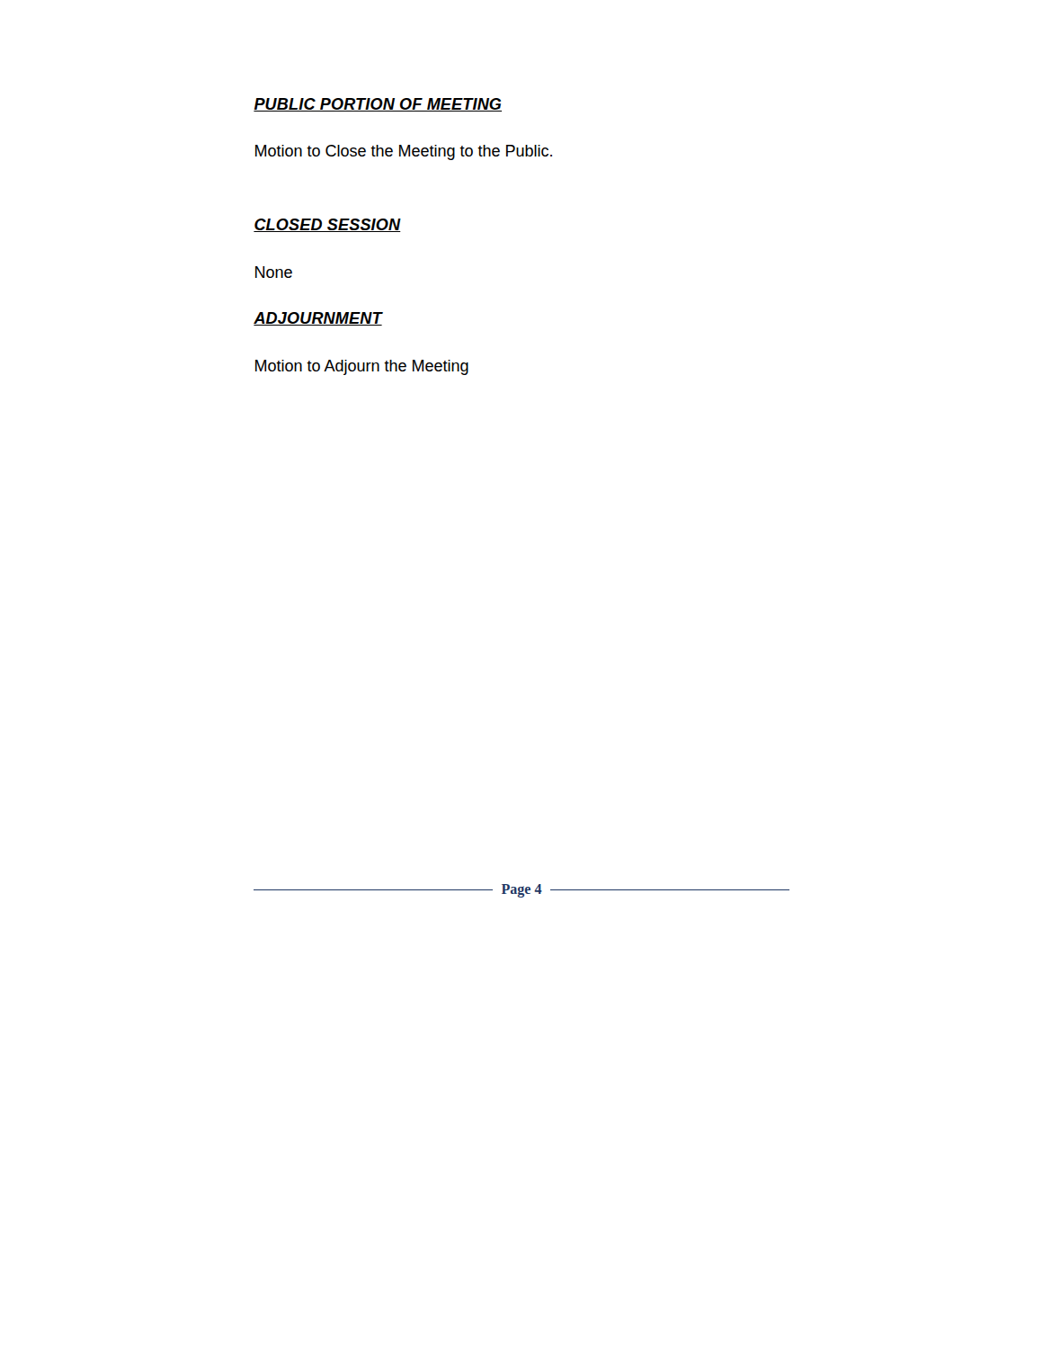PUBLIC PORTION OF MEETING
Motion to Close the Meeting to the Public.
CLOSED SESSION
None
ADJOURNMENT
Motion to Adjourn the Meeting
Page 4